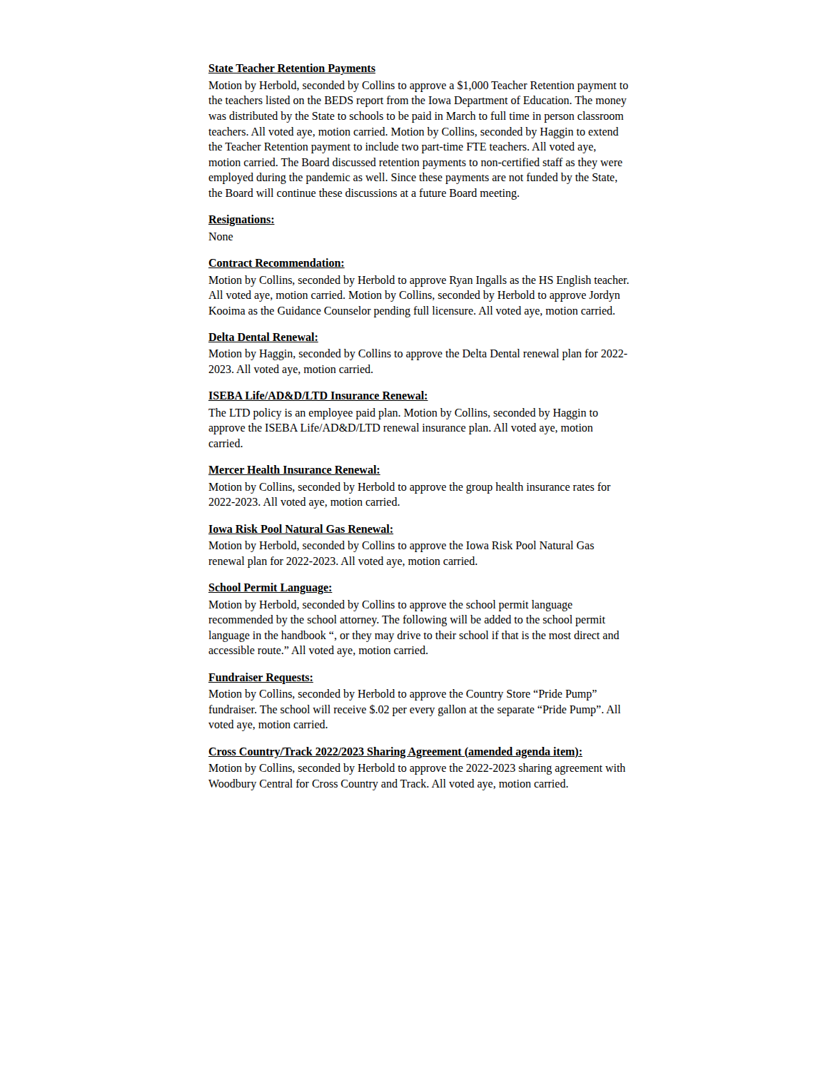State Teacher Retention Payments
Motion by Herbold, seconded by Collins to approve a $1,000 Teacher Retention payment to the teachers listed on the BEDS report from the Iowa Department of Education. The money was distributed by the State to schools to be paid in March to full time in person classroom teachers. All voted aye, motion carried. Motion by Collins, seconded by Haggin to extend the Teacher Retention payment to include two part-time FTE teachers. All voted aye, motion carried. The Board discussed retention payments to non-certified staff as they were employed during the pandemic as well. Since these payments are not funded by the State, the Board will continue these discussions at a future Board meeting.
Resignations:
None
Contract Recommendation:
Motion by Collins, seconded by Herbold to approve Ryan Ingalls as the HS English teacher. All voted aye, motion carried. Motion by Collins, seconded by Herbold to approve Jordyn Kooima as the Guidance Counselor pending full licensure. All voted aye, motion carried.
Delta Dental Renewal:
Motion by Haggin, seconded by Collins to approve the Delta Dental renewal plan for 2022-2023. All voted aye, motion carried.
ISEBA Life/AD&D/LTD Insurance Renewal:
The LTD policy is an employee paid plan. Motion by Collins, seconded by Haggin to approve the ISEBA Life/AD&D/LTD renewal insurance plan. All voted aye, motion carried.
Mercer Health Insurance Renewal:
Motion by Collins, seconded by Herbold to approve the group health insurance rates for 2022-2023. All voted aye, motion carried.
Iowa Risk Pool Natural Gas Renewal:
Motion by Herbold, seconded by Collins to approve the Iowa Risk Pool Natural Gas renewal plan for 2022-2023. All voted aye, motion carried.
School Permit Language:
Motion by Herbold, seconded by Collins to approve the school permit language recommended by the school attorney. The following will be added to the school permit language in the handbook “, or they may drive to their school if that is the most direct and accessible route.” All voted aye, motion carried.
Fundraiser Requests:
Motion by Collins, seconded by Herbold to approve the Country Store “Pride Pump” fundraiser. The school will receive $.02 per every gallon at the separate “Pride Pump”. All voted aye, motion carried.
Cross Country/Track 2022/2023 Sharing Agreement (amended agenda item):
Motion by Collins, seconded by Herbold to approve the 2022-2023 sharing agreement with Woodbury Central for Cross Country and Track. All voted aye, motion carried.